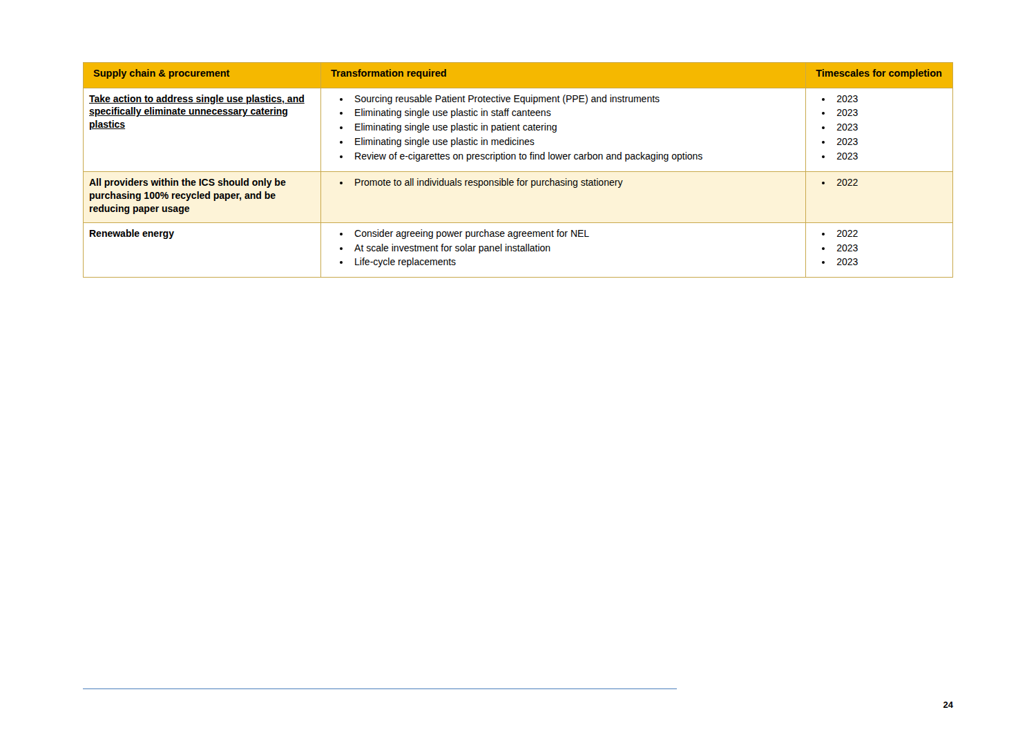| Supply chain & procurement | Transformation required | Timescales for completion |
| --- | --- | --- |
| Take action to address single use plastics, and specifically eliminate unnecessary catering plastics | Sourcing reusable Patient Protective Equipment (PPE) and instruments Eliminating single use plastic in staff canteens Eliminating single use plastic in patient catering Eliminating single use plastic in medicines Review of e-cigarettes on prescription to find lower carbon and packaging options | 2023 2023 2023 2023 2023 |
| All providers within the ICS should only be purchasing 100% recycled paper, and be reducing paper usage | Promote to all individuals responsible for purchasing stationery | 2022 |
| Renewable energy | Consider agreeing power purchase agreement for NEL At scale investment for solar panel installation Life-cycle replacements | 2022 2023 2023 |
24